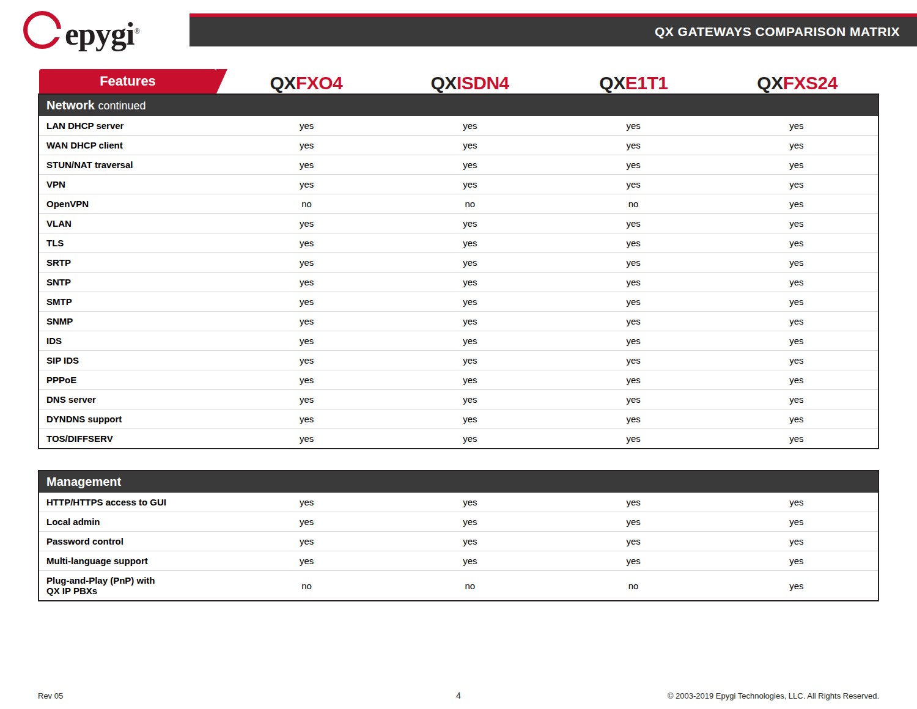QX GATEWAYS COMPARISON MATRIX
epygi®
| Features | QX FXO4 | QX ISDN4 | QX E1T1 | QX FXS24 |
| Network continued |
| LAN DHCP server | yes | yes | yes | yes |
| WAN DHCP client | yes | yes | yes | yes |
| STUN/NAT traversal | yes | yes | yes | yes |
| VPN | yes | yes | yes | yes |
| OpenVPN | no | no | no | yes |
| VLAN | yes | yes | yes | yes |
| TLS | yes | yes | yes | yes |
| SRTP | yes | yes | yes | yes |
| SNTP | yes | yes | yes | yes |
| SMTP | yes | yes | yes | yes |
| SNMP | yes | yes | yes | yes |
| IDS | yes | yes | yes | yes |
| SIP IDS | yes | yes | yes | yes |
| PPPoE | yes | yes | yes | yes |
| DNS server | yes | yes | yes | yes |
| DYNDNS support | yes | yes | yes | yes |
| TOS/DIFFSERV | yes | yes | yes | yes |
| Management |
| HTTP/HTTPS access to GUI | yes | yes | yes | yes |
| Local admin | yes | yes | yes | yes |
| Password control | yes | yes | yes | yes |
| Multi-language support | yes | yes | yes | yes |
| Plug-and-Play (PnP) with QX IP PBXs | no | no | no | yes |
Rev 05
4
© 2003-2019 Epygi Technologies, LLC. All Rights Reserved.